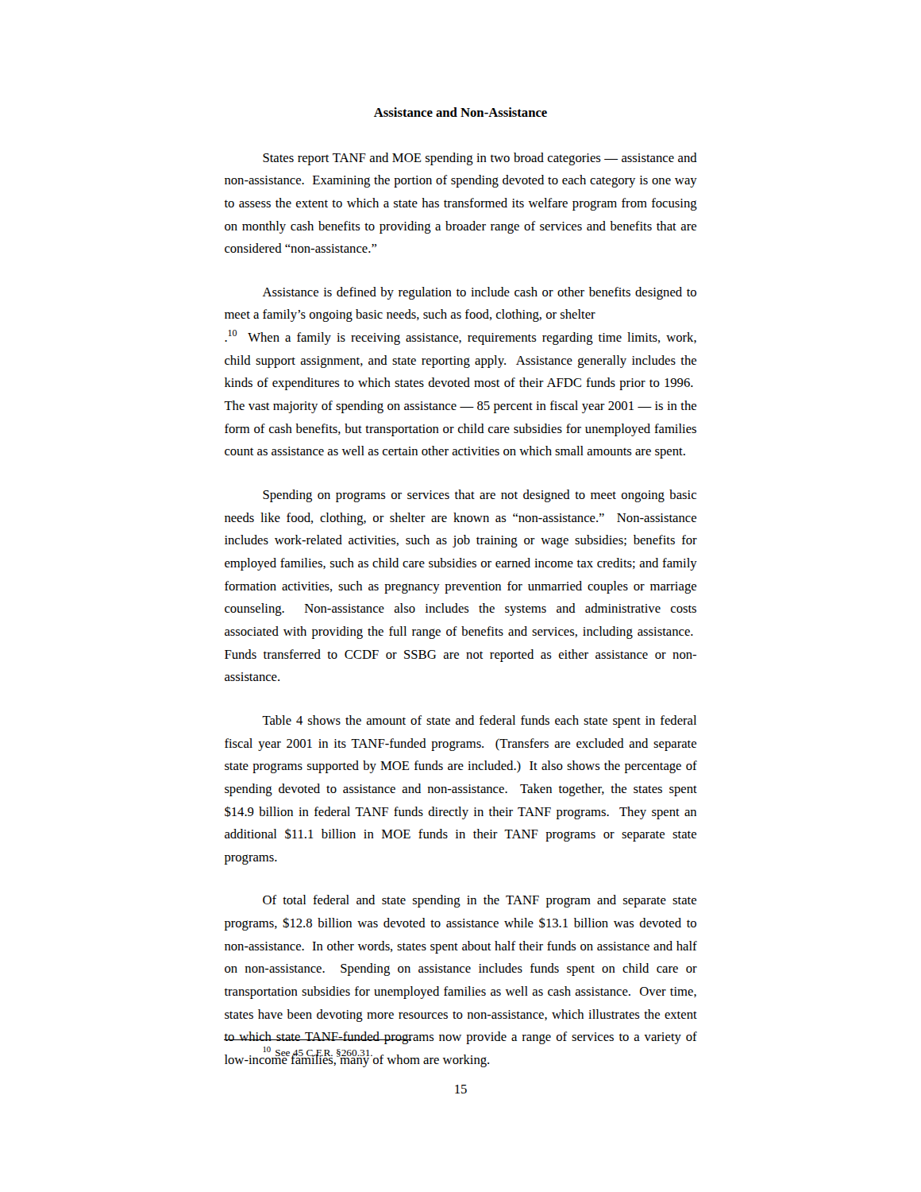Assistance and Non-Assistance
States report TANF and MOE spending in two broad categories — assistance and non-assistance. Examining the portion of spending devoted to each category is one way to assess the extent to which a state has transformed its welfare program from focusing on monthly cash benefits to providing a broader range of services and benefits that are considered “non-assistance.”
Assistance is defined by regulation to include cash or other benefits designed to meet a family’s ongoing basic needs, such as food, clothing, or shelter
.10 When a family is receiving assistance, requirements regarding time limits, work, child support assignment, and state reporting apply. Assistance generally includes the kinds of expenditures to which states devoted most of their AFDC funds prior to 1996. The vast majority of spending on assistance — 85 percent in fiscal year 2001 — is in the form of cash benefits, but transportation or child care subsidies for unemployed families count as assistance as well as certain other activities on which small amounts are spent.
Spending on programs or services that are not designed to meet ongoing basic needs like food, clothing, or shelter are known as “non-assistance.” Non-assistance includes work-related activities, such as job training or wage subsidies; benefits for employed families, such as child care subsidies or earned income tax credits; and family formation activities, such as pregnancy prevention for unmarried couples or marriage counseling. Non-assistance also includes the systems and administrative costs associated with providing the full range of benefits and services, including assistance. Funds transferred to CCDF or SSBG are not reported as either assistance or non-assistance.
Table 4 shows the amount of state and federal funds each state spent in federal fiscal year 2001 in its TANF-funded programs. (Transfers are excluded and separate state programs supported by MOE funds are included.) It also shows the percentage of spending devoted to assistance and non-assistance. Taken together, the states spent $14.9 billion in federal TANF funds directly in their TANF programs. They spent an additional $11.1 billion in MOE funds in their TANF programs or separate state programs.
Of total federal and state spending in the TANF program and separate state programs, $12.8 billion was devoted to assistance while $13.1 billion was devoted to non-assistance. In other words, states spent about half their funds on assistance and half on non-assistance. Spending on assistance includes funds spent on child care or transportation subsidies for unemployed families as well as cash assistance. Over time, states have been devoting more resources to non-assistance, which illustrates the extent to which state TANF-funded programs now provide a range of services to a variety of low-income families, many of whom are working.
10 See 45 C.F.R. §260.31.
15